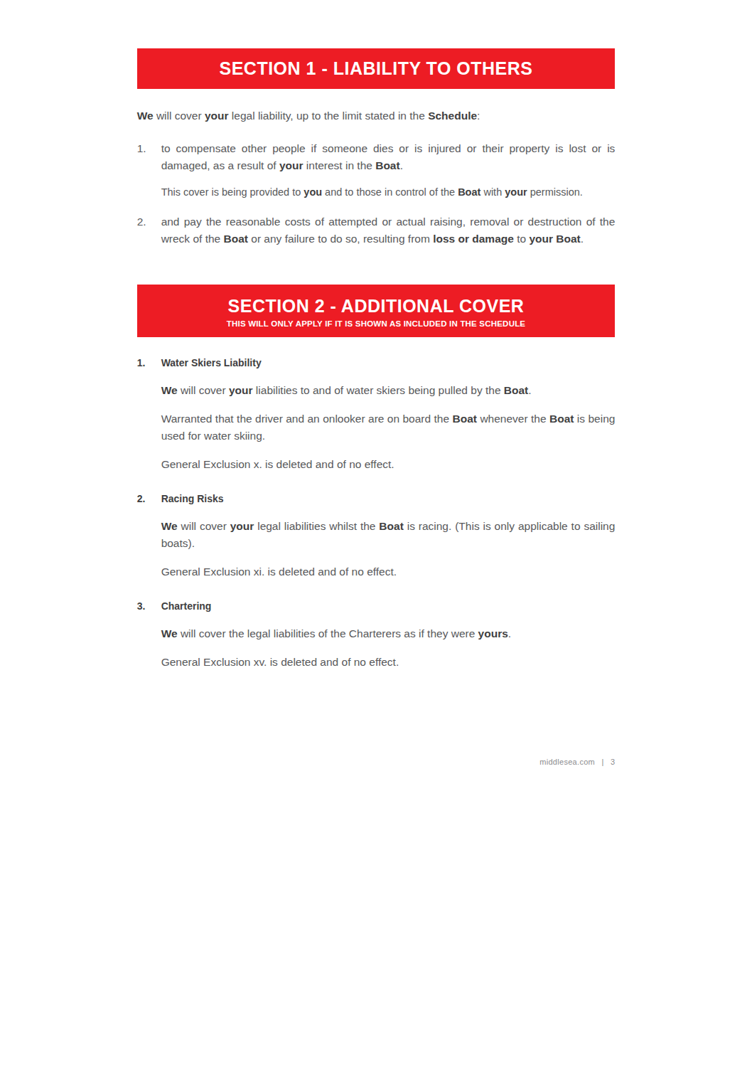Section 1 - Liability to Others
We will cover your legal liability, up to the limit stated in the Schedule:
to compensate other people if someone dies or is injured or their property is lost or is damaged, as a result of your interest in the Boat.
This cover is being provided to you and to those in control of the Boat with your permission.
and pay the reasonable costs of attempted or actual raising, removal or destruction of the wreck of the Boat or any failure to do so, resulting from loss or damage to your Boat.
Section 2 - Additional Cover This will only apply if it is shown as included in the Schedule
Water Skiers Liability
We will cover your liabilities to and of water skiers being pulled by the Boat.
Warranted that the driver and an onlooker are on board the Boat whenever the Boat is being used for water skiing.
General Exclusion x. is deleted and of no effect.
Racing Risks
We will cover your legal liabilities whilst the Boat is racing. (This is only applicable to sailing boats).
General Exclusion xi. is deleted and of no effect.
Chartering
We will cover the legal liabilities of the Charterers as if they were yours.
General Exclusion xv. is deleted and of no effect.
middlesea.com | 3